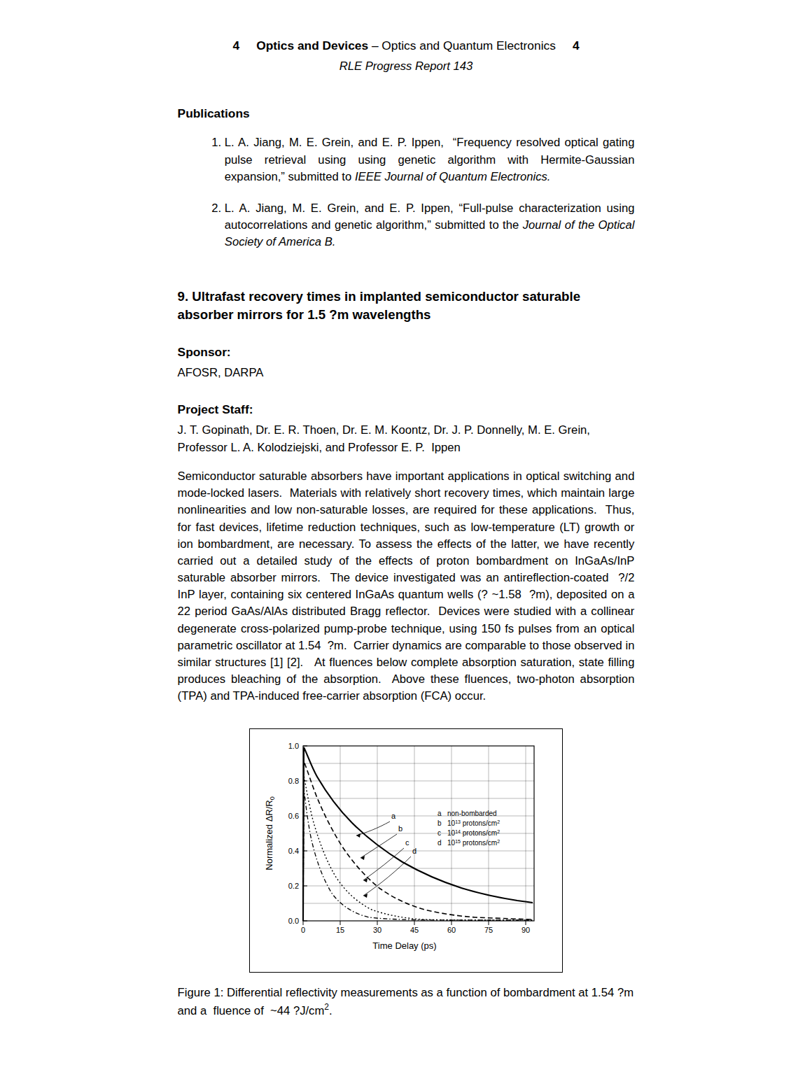4 Optics and Devices – Optics and Quantum Electronics 4
RLE Progress Report 143
Publications
L. A. Jiang, M. E. Grein, and E. P. Ippen, “Frequency resolved optical gating pulse retrieval using using genetic algorithm with Hermite-Gaussian expansion,” submitted to IEEE Journal of Quantum Electronics.
L. A. Jiang, M. E. Grein, and E. P. Ippen, “Full-pulse characterization using autocorrelations and genetic algorithm,” submitted to the Journal of the Optical Society of America B.
9. Ultrafast recovery times in implanted semiconductor saturable absorber mirrors for 1.5 ?m wavelengths
Sponsor:
AFOSR, DARPA
Project Staff:
J. T. Gopinath, Dr. E. R. Thoen, Dr. E. M. Koontz, Dr. J. P. Donnelly, M. E. Grein, Professor L. A. Kolodziejski, and Professor E. P. Ippen
Semiconductor saturable absorbers have important applications in optical switching and mode-locked lasers. Materials with relatively short recovery times, which maintain large nonlinearities and low non-saturable losses, are required for these applications. Thus, for fast devices, lifetime reduction techniques, such as low-temperature (LT) growth or ion bombardment, are necessary. To assess the effects of the latter, we have recently carried out a detailed study of the effects of proton bombardment on InGaAs/InP saturable absorber mirrors. The device investigated was an antireflection-coated ?/2 InP layer, containing six centered InGaAs quantum wells (? ~1.58 ?m), deposited on a 22 period GaAs/AlAs distributed Bragg reflector. Devices were studied with a collinear degenerate cross-polarized pump-probe technique, using 150 fs pulses from an optical parametric oscillator at 1.54 ?m. Carrier dynamics are comparable to those observed in similar structures [1] [2]. At fluences below complete absorption saturation, state filling produces bleaching of the absorption. Above these fluences, two-photon absorption (TPA) and TPA-induced free-carrier absorption (FCA) occur.
1.0 0.8 0.6 0.4 0.2 0.0 0 15 30 45 60 75 90 Time Delay (ps) Normalized ΔR/R0 a b c d a non-bombarded b 1013 protons/cm2 c 1014 protons/cm2 d 1015 protons/cm2
Figure 1: Differential reflectivity measurements as a function of bombardment at 1.54 ?m
and a fluence of ~44 ?J/cm2.